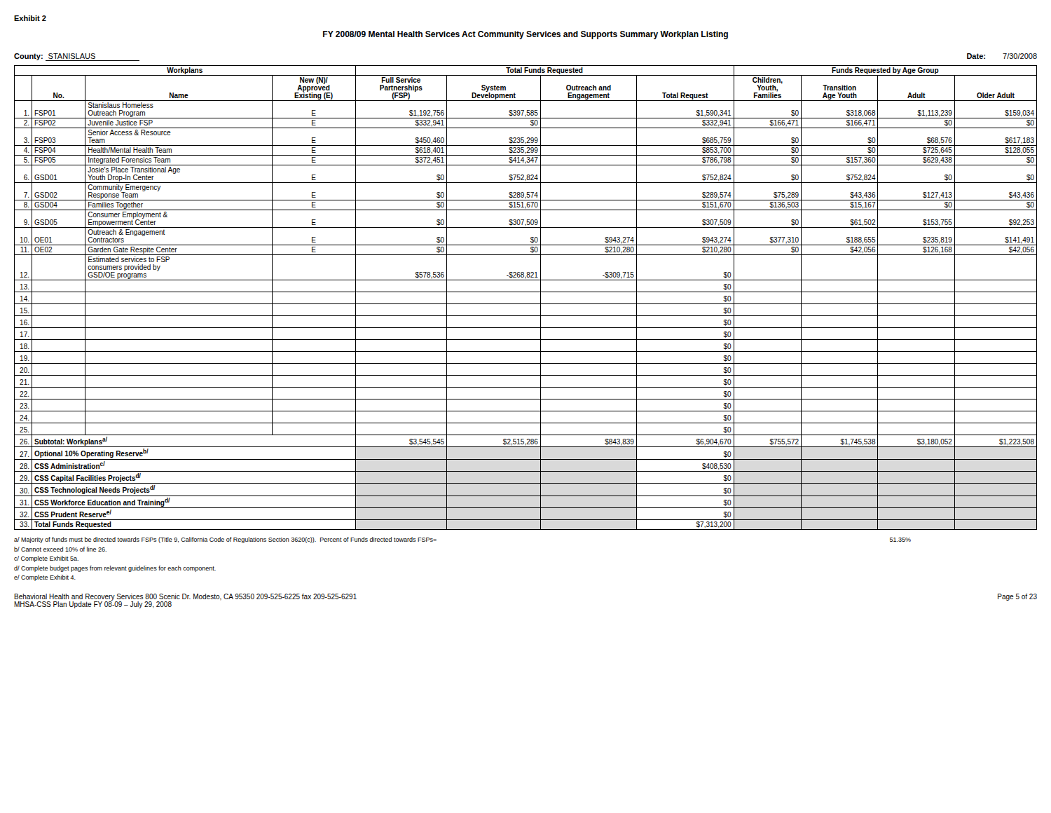Exhibit 2
FY 2008/09 Mental Health Services Act Community Services and Supports Summary Workplan Listing
County: STANISLAUS
Date: 7/30/2008
| Workplans | Total Funds Requested | Funds Requested by Age Group |
| --- | --- | --- |
| | No. | Name | New (N)/ Approved Existing (E) | Full Service Partnerships (FSP) | System Development | Outreach and Engagement | Total Request | Children, Youth, Families | Transition Age Youth | Adult | Older Adult |
| 1. | FSP01 | Stanislaus Homeless Outreach Program | E | $1,192,756 | $397,585 | | $1,590,341 | $0 | $318,068 | $1,113,239 | $159,034 |
| 2. | FSP02 | Juvenile Justice FSP | E | $332,941 | $0 | | $332,941 | $166,471 | $166,471 | $0 | $0 |
| 3. | FSP03 | Senior Access & Resource Team | E | $450,460 | $235,299 | | $685,759 | $0 | $0 | $68,576 | $617,183 |
| 4. | FSP04 | Health/Mental Health Team | E | $618,401 | $235,299 | | $853,700 | $0 | $0 | $725,645 | $128,055 |
| 5. | FSP05 | Integrated Forensics Team | E | $372,451 | $414,347 | | $786,798 | $0 | $157,360 | $629,438 | $0 |
| 6. | GSD01 | Josie's Place Transitional Age Youth Drop-In Center | E | $0 | $752,824 | | $752,824 | $0 | $752,824 | $0 | $0 |
| 7. | GSD02 | Community Emergency Response Team | E | $0 | $289,574 | | $289,574 | $75,289 | $43,436 | $127,413 | $43,436 |
| 8. | GSD04 | Families Together | E | $0 | $151,670 | | $151,670 | $136,503 | $15,167 | $0 | $0 |
| 9. | GSD05 | Consumer Employment & Empowerment Center | E | $0 | $307,509 | | $307,509 | $0 | $61,502 | $153,755 | $92,253 |
| 10. | OE01 | Outreach & Engagement Contractors | E | $0 | $0 | $943,274 | $943,274 | $377,310 | $188,655 | $235,819 | $141,491 |
| 11. | OE02 | Garden Gate Respite Center | E | $0 | $0 | $210,280 | $210,280 | $0 | $42,056 | $126,168 | $42,056 |
| 12. | | Estimated services to FSP consumers provided by GSD/OE programs | | $578,536 | -$268,821 | -$309,715 | $0 | | | | |
| 13. | | | | | | | $0 | | | | |
| 14. | | | | | | | $0 | | | | |
| 15. | | | | | | | $0 | | | | |
| 16. | | | | | | | $0 | | | | |
| 17. | | | | | | | $0 | | | | |
| 18. | | | | | | | $0 | | | | |
| 19. | | | | | | | $0 | | | | |
| 20. | | | | | | | $0 | | | | |
| 21. | | | | | | | $0 | | | | |
| 22. | | | | | | | $0 | | | | |
| 23. | | | | | | | $0 | | | | |
| 24. | | | | | | | $0 | | | | |
| 25. | | | | | | | $0 | | | | |
| 26. | Subtotal: Workplans a/ | $3,545,545 | $2,515,286 | $843,839 | $6,904,670 | $755,572 | $1,745,538 | $3,180,052 | $1,223,508 |
| 27. | Optional 10% Operating Reserve b/ | | | | $0 | | | | |
| 28. | CSS Administration c/ | | | | $408,530 | | | | |
| 29. | CSS Capital Facilities Projects d/ | | | | $0 | | | | |
| 30. | CSS Technological Needs Projects d/ | | | | $0 | | | | |
| 31. | CSS Workforce Education and Training d/ | | | | $0 | | | | |
| 32. | CSS Prudent Reserve e/ | | | | $0 | | | | |
| 33. | Total Funds Requested | | | | $7,313,200 | | | | |
a/ Majority of funds must be directed towards FSPs (Title 9, California Code of Regulations Section 3620(c)). Percent of Funds directed towards FSPs= 51.35%
b/ Cannot exceed 10% of line 26.
c/ Complete Exhibit 5a.
d/ Complete budget pages from relevant guidelines for each component.
e/ Complete Exhibit 4.
Behavioral Health and Recovery Services 800 Scenic Dr. Modesto, CA 95350 209-525-6225 fax 209-525-6291
MHSA-CSS Plan Update FY 08-09 – July 29, 2008
Page 5 of 23